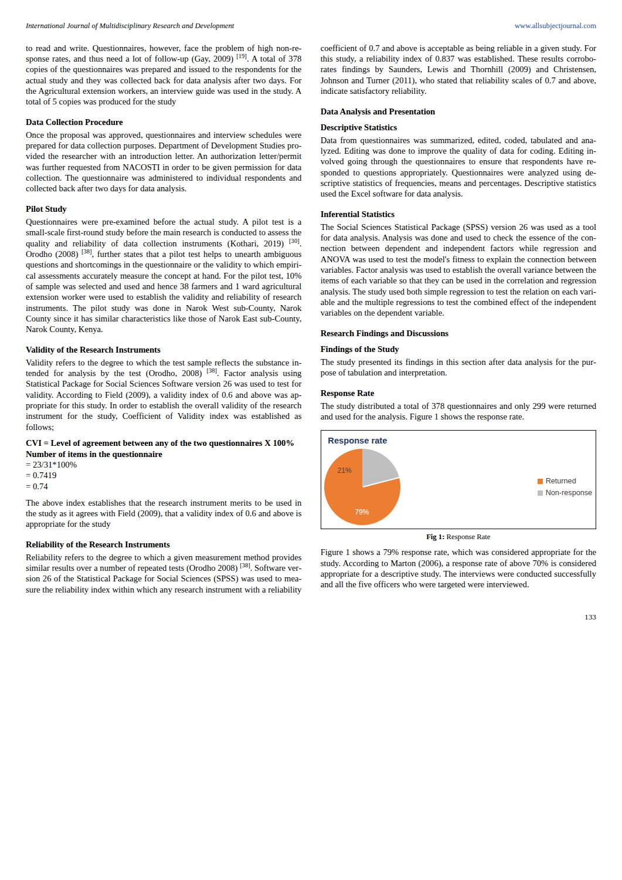International Journal of Multidisciplinary Research and Development www.allsubjectjournal.com
to read and write. Questionnaires, however, face the problem of high non-response rates, and thus need a lot of follow-up (Gay, 2009) [19]. A total of 378 copies of the questionnaires was prepared and issued to the respondents for the actual study and they was collected back for data analysis after two days. For the Agricultural extension workers, an interview guide was used in the study. A total of 5 copies was produced for the study
Data Collection Procedure
Once the proposal was approved, questionnaires and interview schedules were prepared for data collection purposes. Department of Development Studies provided the researcher with an introduction letter. An authorization letter/permit was further requested from NACOSTI in order to be given permission for data collection. The questionnaire was administered to individual respondents and collected back after two days for data analysis.
Pilot Study
Questionnaires were pre-examined before the actual study. A pilot test is a small-scale first-round study before the main research is conducted to assess the quality and reliability of data collection instruments (Kothari, 2019) [30]. Orodho (2008) [38], further states that a pilot test helps to unearth ambiguous questions and shortcomings in the questionnaire or the validity to which empirical assessments accurately measure the concept at hand. For the pilot test, 10% of sample was selected and used and hence 38 farmers and 1 ward agricultural extension worker were used to establish the validity and reliability of research instruments. The pilot study was done in Narok West sub-County, Narok County since it has similar characteristics like those of Narok East sub-County, Narok County, Kenya.
Validity of the Research Instruments
Validity refers to the degree to which the test sample reflects the substance intended for analysis by the test (Orodho, 2008) [38]. Factor analysis using Statistical Package for Social Sciences Software version 26 was used to test for validity. According to Field (2009), a validity index of 0.6 and above was appropriate for this study. In order to establish the overall validity of the research instrument for the study, Coefficient of Validity index was established as follows;
CVI = Level of agreement between any of the two questionnaires X 100%
Number of items in the questionnaire
= 23/31*100%
= 0.7419
= 0.74
The above index establishes that the research instrument merits to be used in the study as it agrees with Field (2009), that a validity index of 0.6 and above is appropriate for the study
Reliability of the Research Instruments
Reliability refers to the degree to which a given measurement method provides similar results over a number of repeated tests (Orodho 2008) [38]. Software version 26 of the Statistical Package for Social Sciences (SPSS) was used to measure the reliability index within which any research instrument with a reliability coefficient of 0.7 and above is acceptable as being reliable in a given study. For this study, a reliability index of 0.837 was established. These results corroborates findings by Saunders, Lewis and Thornhill (2009) and Christensen, Johnson and Turner (2011), who stated that reliability scales of 0.7 and above, indicate satisfactory reliability.
Data Analysis and Presentation
Descriptive Statistics
Data from questionnaires was summarized, edited, coded, tabulated and analyzed. Editing was done to improve the quality of data for coding. Editing involved going through the questionnaires to ensure that respondents have responded to questions appropriately. Questionnaires were analyzed using descriptive statistics of frequencies, means and percentages. Descriptive statistics used the Excel software for data analysis.
Inferential Statistics
The Social Sciences Statistical Package (SPSS) version 26 was used as a tool for data analysis. Analysis was done and used to check the essence of the connection between dependent and independent factors while regression and ANOVA was used to test the model's fitness to explain the connection between variables. Factor analysis was used to establish the overall variance between the items of each variable so that they can be used in the correlation and regression analysis. The study used both simple regression to test the relation on each variable and the multiple regressions to test the combined effect of the independent variables on the dependent variable.
Research Findings and Discussions
Findings of the Study
The study presented its findings in this section after data analysis for the purpose of tabulation and interpretation.
Response Rate
The study distributed a total of 378 questionnaires and only 299 were returned and used for the analysis. Figure 1 shows the response rate.
Response rate
21% 79%
Returned
Non-response
Fig 1: Response Rate
Figure 1 shows a 79% response rate, which was considered appropriate for the study. According to Marton (2006), a response rate of above 70% is considered appropriate for a descriptive study. The interviews were conducted successfully and all the five officers who were targeted were interviewed.
133